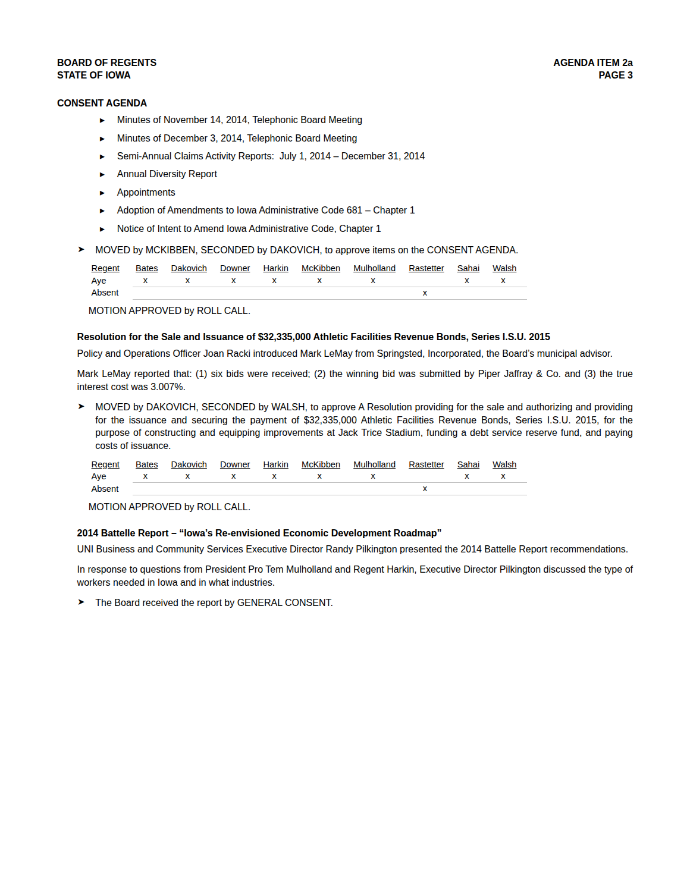BOARD OF REGENTS
STATE OF IOWA
AGENDA ITEM 2a
PAGE 3
CONSENT AGENDA
Minutes of November 14, 2014, Telephonic Board Meeting
Minutes of December 3, 2014, Telephonic Board Meeting
Semi-Annual Claims Activity Reports: July 1, 2014 – December 31, 2014
Annual Diversity Report
Appointments
Adoption of Amendments to Iowa Administrative Code 681 – Chapter 1
Notice of Intent to Amend Iowa Administrative Code, Chapter 1
MOVED by MCKIBBEN, SECONDED by DAKOVICH, to approve items on the CONSENT AGENDA.
| Regent | Bates | Dakovich | Downer | Harkin | McKibben | Mulholland | Rastetter | Sahai | Walsh |
| --- | --- | --- | --- | --- | --- | --- | --- | --- | --- |
| Aye | x | x | x | x | x | x | | x | x |
| Absent | | | | | | | x | | |
MOTION APPROVED by ROLL CALL.
Resolution for the Sale and Issuance of $32,335,000 Athletic Facilities Revenue Bonds, Series I.S.U. 2015
Policy and Operations Officer Joan Racki introduced Mark LeMay from Springsted, Incorporated, the Board’s municipal advisor.
Mark LeMay reported that: (1) six bids were received; (2) the winning bid was submitted by Piper Jaffray & Co. and (3) the true interest cost was 3.007%.
MOVED by DAKOVICH, SECONDED by WALSH, to approve A Resolution providing for the sale and authorizing and providing for the issuance and securing the payment of $32,335,000 Athletic Facilities Revenue Bonds, Series I.S.U. 2015, for the purpose of constructing and equipping improvements at Jack Trice Stadium, funding a debt service reserve fund, and paying costs of issuance.
| Regent | Bates | Dakovich | Downer | Harkin | McKibben | Mulholland | Rastetter | Sahai | Walsh |
| --- | --- | --- | --- | --- | --- | --- | --- | --- | --- |
| Aye | x | x | x | x | x | x | | x | x |
| Absent | | | | | | | x | | |
MOTION APPROVED by ROLL CALL.
2014 Battelle Report – “Iowa’s Re-envisioned Economic Development Roadmap”
UNI Business and Community Services Executive Director Randy Pilkington presented the 2014 Battelle Report recommendations.
In response to questions from President Pro Tem Mulholland and Regent Harkin, Executive Director Pilkington discussed the type of workers needed in Iowa and in what industries.
The Board received the report by GENERAL CONSENT.